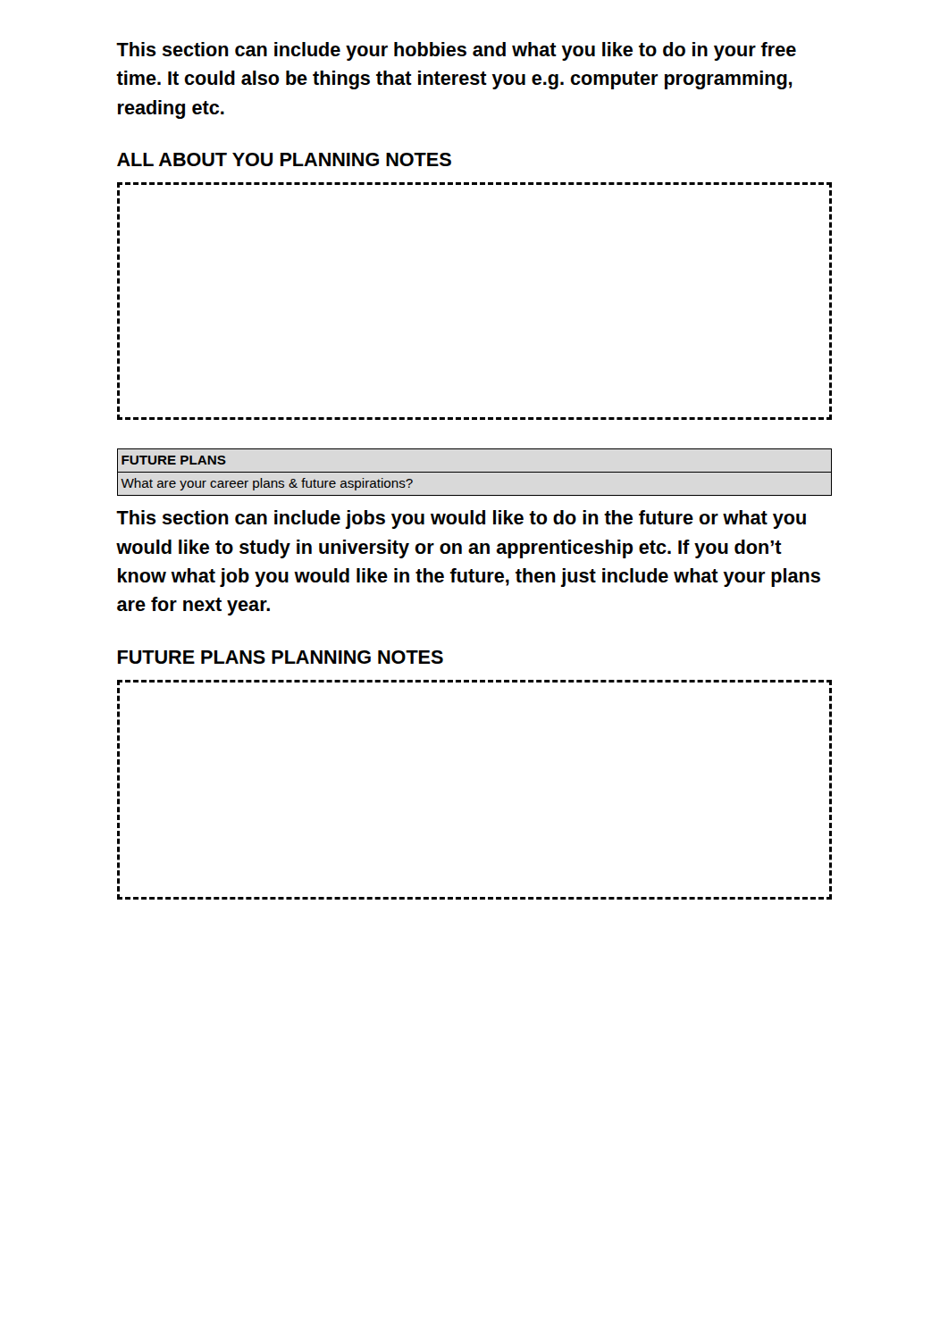This section can include your hobbies and what you like to do in your free time. It could also be things that interest you e.g. computer programming, reading etc.
ALL ABOUT YOU PLANNING NOTES
FUTURE PLANS
What are your career plans & future aspirations?
This section can include jobs you would like to do in the future or what you would like to study in university or on an apprenticeship etc. If you don’t know what job you would like in the future, then just include what your plans are for next year.
FUTURE PLANS PLANNING NOTES